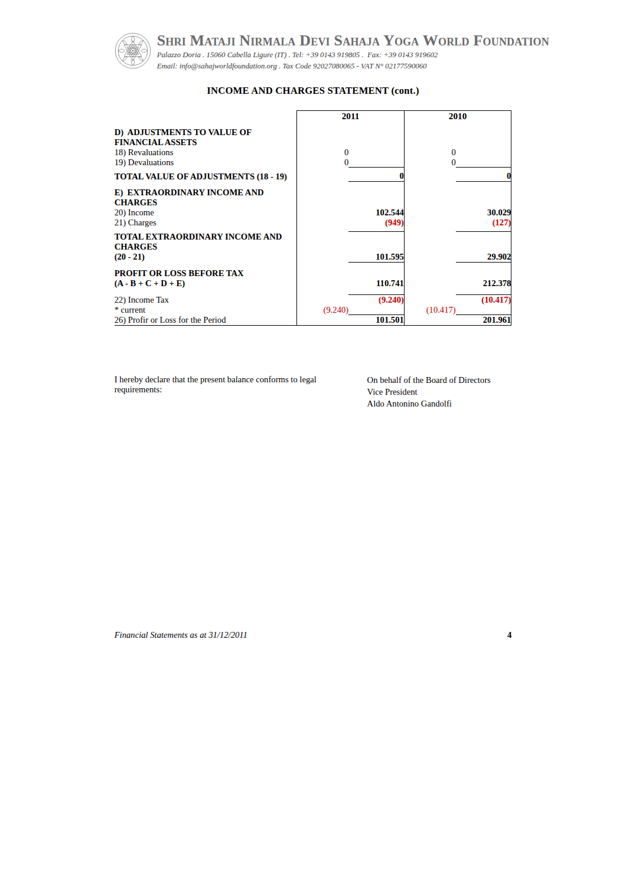Shri Mataji Nirmala Devi Sahaja Yoga World Foundation
Palazzo Doria . 15060 Cabella Ligure (IT) . Tel: +39 0143 919805 . Fax: +39 0143 919602
Email: info@sahajworldfoundation.org . Tax Code 92027080065 - VAT N° 02177590060
INCOME AND CHARGES STATEMENT (cont.)
| | 2011 | 2010 |
| D) ADJUSTMENTS TO VALUE OF FINANCIAL ASSETS | | | | |
| 18) Revaluations | 0 | | 0 | |
| 19) Devaluations | 0 | | 0 | |
| TOTAL VALUE OF ADJUSTMENTS (18 - 19) | | 0 | | 0 |
| E) EXTRAORDINARY INCOME AND CHARGES | | | | |
| 20) Income | | 102.544 | | 30.029 |
| 21) Charges | | (949) | | (127) |
| TOTAL EXTRAORDINARY INCOME AND CHARGES | | | | |
| (20 - 21) | | 101.595 | | 29.902 |
| PROFIT OR LOSS BEFORE TAX | | | | |
| (A - B + C + D + E) | | 110.741 | | 212.378 |
| 22) Income Tax | | (9.240) | | (10.417) |
| * current | (9.240) | | (10.417) | |
| 26) Profir or Loss for the Period | | 101.501 | | 201.961 |
I hereby declare that the present balance conforms to legal requirements:
On behalf of the Board of Directors
Vice President
Aldo Antonino Gandolfi
Financial Statements as at 31/12/2011
4